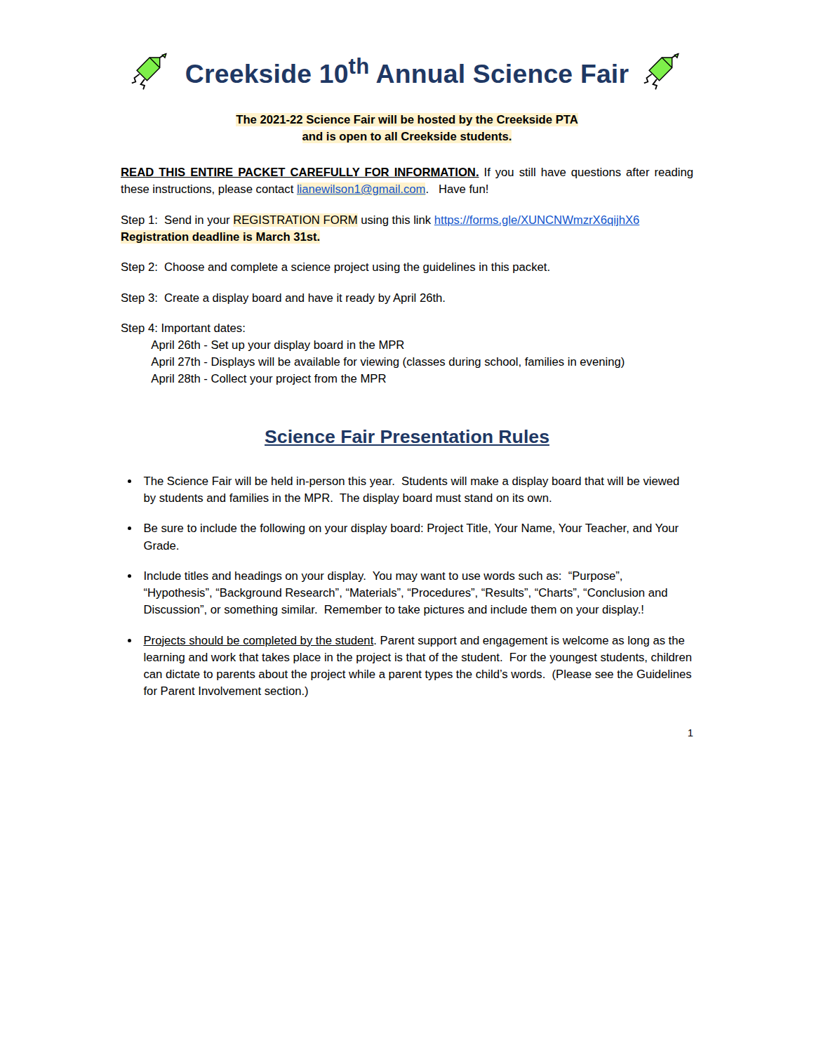Creekside 10th Annual Science Fair
The 2021-22 Science Fair will be hosted by the Creekside PTA
and is open to all Creekside students.
READ THIS ENTIRE PACKET CAREFULLY FOR INFORMATION. If you still have questions after reading these instructions, please contact lianewilson1@gmail.com. Have fun!
Step 1: Send in your REGISTRATION FORM using this link https://forms.gle/XUNCNWmzrX6qijhX6 Registration deadline is March 31st.
Step 2: Choose and complete a science project using the guidelines in this packet.
Step 3: Create a display board and have it ready by April 26th.
Step 4: Important dates:
April 26th - Set up your display board in the MPR
April 27th - Displays will be available for viewing (classes during school, families in evening)
April 28th - Collect your project from the MPR
Science Fair Presentation Rules
The Science Fair will be held in-person this year. Students will make a display board that will be viewed by students and families in the MPR. The display board must stand on its own.
Be sure to include the following on your display board: Project Title, Your Name, Your Teacher, and Your Grade.
Include titles and headings on your display. You may want to use words such as: “Purpose”, “Hypothesis”, “Background Research”, “Materials”, “Procedures”, “Results”, “Charts”, “Conclusion and Discussion”, or something similar. Remember to take pictures and include them on your display.!
Projects should be completed by the student. Parent support and engagement is welcome as long as the learning and work that takes place in the project is that of the student. For the youngest students, children can dictate to parents about the project while a parent types the child’s words. (Please see the Guidelines for Parent Involvement section.)
1